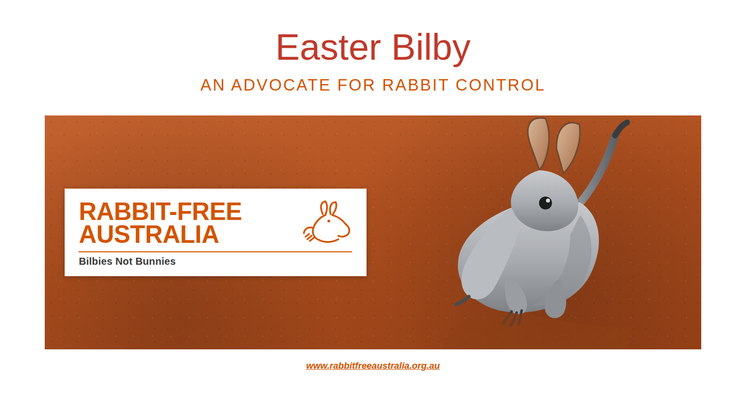Easter Bilby
An advocate for rabbit control
Rabbit-Free Australia
Bilbies Not Bunnies
www.rabbitfreeaustralia.org.au